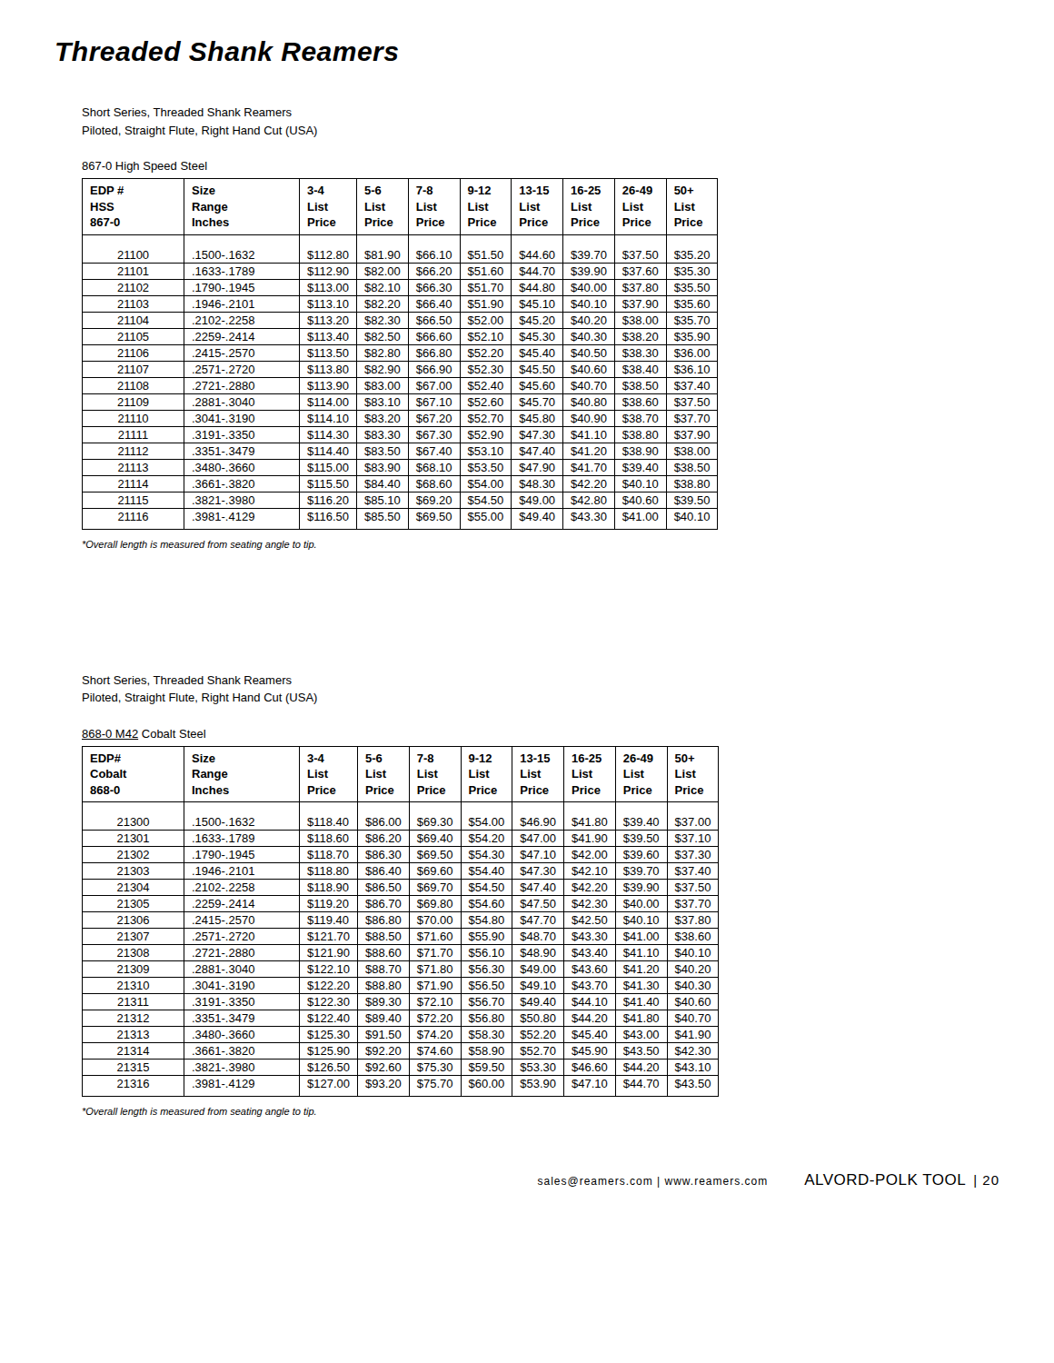Threaded Shank Reamers
Short Series, Threaded Shank Reamers
Piloted, Straight Flute, Right Hand Cut (USA)
867-0 High Speed Steel
| EDP # HSS 867-0 | Size Range Inches | 3-4 List Price | 5-6 List Price | 7-8 List Price | 9-12 List Price | 13-15 List Price | 16-25 List Price | 26-49 List Price | 50+ List Price |
| --- | --- | --- | --- | --- | --- | --- | --- | --- | --- |
| 21100 | .1500-.1632 | $112.80 | $81.90 | $66.10 | $51.50 | $44.60 | $39.70 | $37.50 | $35.20 |
| 21101 | .1633-.1789 | $112.90 | $82.00 | $66.20 | $51.60 | $44.70 | $39.90 | $37.60 | $35.30 |
| 21102 | .1790-.1945 | $113.00 | $82.10 | $66.30 | $51.70 | $44.80 | $40.00 | $37.80 | $35.50 |
| 21103 | .1946-.2101 | $113.10 | $82.20 | $66.40 | $51.90 | $45.10 | $40.10 | $37.90 | $35.60 |
| 21104 | .2102-.2258 | $113.20 | $82.30 | $66.50 | $52.00 | $45.20 | $40.20 | $38.00 | $35.70 |
| 21105 | .2259-.2414 | $113.40 | $82.50 | $66.60 | $52.10 | $45.30 | $40.30 | $38.20 | $35.90 |
| 21106 | .2415-.2570 | $113.50 | $82.80 | $66.80 | $52.20 | $45.40 | $40.50 | $38.30 | $36.00 |
| 21107 | .2571-.2720 | $113.80 | $82.90 | $66.90 | $52.30 | $45.50 | $40.60 | $38.40 | $36.10 |
| 21108 | .2721-.2880 | $113.90 | $83.00 | $67.00 | $52.40 | $45.60 | $40.70 | $38.50 | $37.40 |
| 21109 | .2881-.3040 | $114.00 | $83.10 | $67.10 | $52.60 | $45.70 | $40.80 | $38.60 | $37.50 |
| 21110 | .3041-.3190 | $114.10 | $83.20 | $67.20 | $52.70 | $45.80 | $40.90 | $38.70 | $37.70 |
| 21111 | .3191-.3350 | $114.30 | $83.30 | $67.30 | $52.90 | $47.30 | $41.10 | $38.80 | $37.90 |
| 21112 | .3351-.3479 | $114.40 | $83.50 | $67.40 | $53.10 | $47.40 | $41.20 | $38.90 | $38.00 |
| 21113 | .3480-.3660 | $115.00 | $83.90 | $68.10 | $53.50 | $47.90 | $41.70 | $39.40 | $38.50 |
| 21114 | .3661-.3820 | $115.50 | $84.40 | $68.60 | $54.00 | $48.30 | $42.20 | $40.10 | $38.80 |
| 21115 | .3821-.3980 | $116.20 | $85.10 | $69.20 | $54.50 | $49.00 | $42.80 | $40.60 | $39.50 |
| 21116 | .3981-.4129 | $116.50 | $85.50 | $69.50 | $55.00 | $49.40 | $43.30 | $41.00 | $40.10 |
*Overall length is measured from seating angle to tip.
Short Series, Threaded Shank Reamers
Piloted, Straight Flute, Right Hand Cut (USA)
868-0 M42 Cobalt Steel
| EDP# Cobalt 868-0 | Size Range Inches | 3-4 List Price | 5-6 List Price | 7-8 List Price | 9-12 List Price | 13-15 List Price | 16-25 List Price | 26-49 List Price | 50+ List Price |
| --- | --- | --- | --- | --- | --- | --- | --- | --- | --- |
| 21300 | .1500-.1632 | $118.40 | $86.00 | $69.30 | $54.00 | $46.90 | $41.80 | $39.40 | $37.00 |
| 21301 | .1633-.1789 | $118.60 | $86.20 | $69.40 | $54.20 | $47.00 | $41.90 | $39.50 | $37.10 |
| 21302 | .1790-.1945 | $118.70 | $86.30 | $69.50 | $54.30 | $47.10 | $42.00 | $39.60 | $37.30 |
| 21303 | .1946-.2101 | $118.80 | $86.40 | $69.60 | $54.40 | $47.30 | $42.10 | $39.70 | $37.40 |
| 21304 | .2102-.2258 | $118.90 | $86.50 | $69.70 | $54.50 | $47.40 | $42.20 | $39.90 | $37.50 |
| 21305 | .2259-.2414 | $119.20 | $86.70 | $69.80 | $54.60 | $47.50 | $42.30 | $40.00 | $37.70 |
| 21306 | .2415-.2570 | $119.40 | $86.80 | $70.00 | $54.80 | $47.70 | $42.50 | $40.10 | $37.80 |
| 21307 | .2571-.2720 | $121.70 | $88.50 | $71.60 | $55.90 | $48.70 | $43.30 | $41.00 | $38.60 |
| 21308 | .2721-.2880 | $121.90 | $88.60 | $71.70 | $56.10 | $48.90 | $43.40 | $41.10 | $40.10 |
| 21309 | .2881-.3040 | $122.10 | $88.70 | $71.80 | $56.30 | $49.00 | $43.60 | $41.20 | $40.20 |
| 21310 | .3041-.3190 | $122.20 | $88.80 | $71.90 | $56.50 | $49.10 | $43.70 | $41.30 | $40.30 |
| 21311 | .3191-.3350 | $122.30 | $89.30 | $72.10 | $56.70 | $49.40 | $44.10 | $41.40 | $40.60 |
| 21312 | .3351-.3479 | $122.40 | $89.40 | $72.20 | $56.80 | $50.80 | $44.20 | $41.80 | $40.70 |
| 21313 | .3480-.3660 | $125.30 | $91.50 | $74.20 | $58.30 | $52.20 | $45.40 | $43.00 | $41.90 |
| 21314 | .3661-.3820 | $125.90 | $92.20 | $74.60 | $58.90 | $52.70 | $45.90 | $43.50 | $42.30 |
| 21315 | .3821-.3980 | $126.50 | $92.60 | $75.30 | $59.50 | $53.30 | $46.60 | $44.20 | $43.10 |
| 21316 | .3981-.4129 | $127.00 | $93.20 | $75.70 | $60.00 | $53.90 | $47.10 | $44.70 | $43.50 |
*Overall length is measured from seating angle to tip.
sales@reamers.com | www.reamers.com ALVORD-POLK TOOL | 20